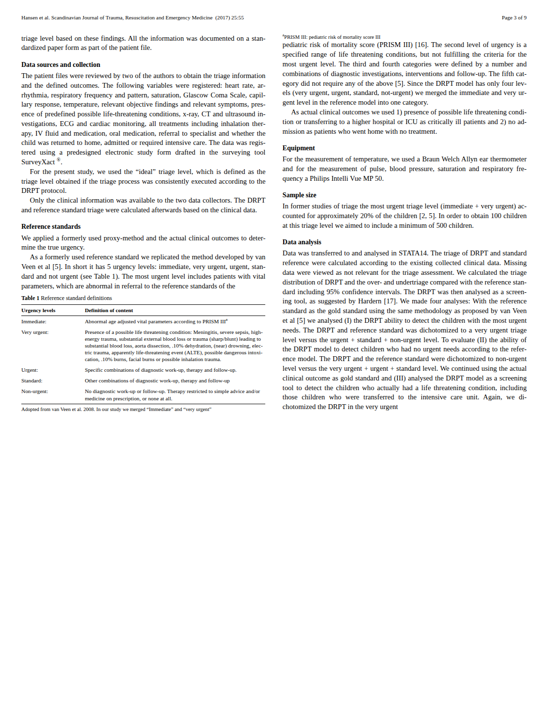Hansen et al. Scandinavian Journal of Trauma, Resuscitation and Emergency Medicine (2017) 25:55 Page 3 of 9
triage level based on these findings. All the information was documented on a standardized paper form as part of the patient file.
Data sources and collection
The patient files were reviewed by two of the authors to obtain the triage information and the defined outcomes. The following variables were registered: heart rate, arrhythmia, respiratory frequency and pattern, saturation, Glascow Coma Scale, capillary response, temperature, relevant objective findings and relevant symptoms, presence of predefined possible life-threatening conditions, x-ray, CT and ultrasound investigations, ECG and cardiac monitoring, all treatments including inhalation therapy, IV fluid and medication, oral medication, referral to specialist and whether the child was returned to home, admitted or required intensive care. The data was registered using a predesigned electronic study form drafted in the surveying tool SurveyXact ®.
For the present study, we used the “ideal” triage level, which is defined as the triage level obtained if the triage process was consistently executed according to the DRPT protocol.
Only the clinical information was available to the two data collectors. The DRPT and reference standard triage were calculated afterwards based on the clinical data.
Reference standards
We applied a formerly used proxy-method and the actual clinical outcomes to determine the true urgency.
As a formerly used reference standard we replicated the method developed by van Veen et al [5]. In short it has 5 urgency levels: immediate, very urgent, urgent, standard and not urgent (see Table 1). The most urgent level includes patients with vital parameters, which are abnormal in referral to the reference standards of the
Table 1 Reference standard definitions
| Urgency levels | Definition of content |
| --- | --- |
| Immediate: | Abnormal age adjusted vital parameters according to PRISM III a |
| Very urgent: | Presence of a possible life threatening condition: Meningitis, severe sepsis, high-energy trauma, substantial external blood loss or trauma (sharp/blunt) leading to substantial blood loss, aorta dissection, .10% dehydration, (near) drowning, electric trauma, apparently life-threatening event (ALTE), possible dangerous intoxication, .10% burns, facial burns or possible inhalation trauma. |
| Urgent: | Specific combinations of diagnostic work-up, therapy and follow-up. |
| Standard: | Other combinations of diagnostic work-up, therapy and follow-up |
| Non-urgent: | No diagnostic work-up or follow-up. Therapy restricted to simple advice and/or medicine on prescription, or none at all. |
Adopted from van Veen et al. 2008. In our study we merged “Immediate” and “very urgent”
aPRISM III: pediatric risk of mortality score III
pediatric risk of mortality score (PRISM III) [16]. The second level of urgency is a specified range of life threatening conditions, but not fulfilling the criteria for the most urgent level. The third and fourth categories were defined by a number and combinations of diagnostic investigations, interventions and follow-up. The fifth category did not require any of the above [5]. Since the DRPT model has only four levels (very urgent, urgent, standard, not-urgent) we merged the immediate and very urgent level in the reference model into one category.
As actual clinical outcomes we used 1) presence of possible life threatening condition or transferring to a higher hospital or ICU as critically ill patients and 2) no admission as patients who went home with no treatment.
Equipment
For the measurement of temperature, we used a Braun Welch Allyn ear thermometer and for the measurement of pulse, blood pressure, saturation and respiratory frequency a Philips Intelli Vue MP 50.
Sample size
In former studies of triage the most urgent triage level (immediate + very urgent) accounted for approximately 20% of the children [2, 5]. In order to obtain 100 children at this triage level we aimed to include a minimum of 500 children.
Data analysis
Data was transferred to and analysed in STATA14. The triage of DRPT and standard reference were calculated according to the existing collected clinical data. Missing data were viewed as not relevant for the triage assessment. We calculated the triage distribution of DRPT and the over- and undertriage compared with the reference standard including 95% confidence intervals. The DRPT was then analysed as a screening tool, as suggested by Hardern [17]. We made four analyses: With the reference standard as the gold standard using the same methodology as proposed by van Veen et al [5] we analysed (I) the DRPT ability to detect the children with the most urgent needs. The DRPT and reference standard was dichotomized to a very urgent triage level versus the urgent + standard + non-urgent level. To evaluate (II) the ability of the DRPT model to detect children who had no urgent needs according to the reference model. The DRPT and the reference standard were dichotomized to non-urgent level versus the very urgent + urgent + standard level. We continued using the actual clinical outcome as gold standard and (III) analysed the DRPT model as a screening tool to detect the children who actually had a life threatening condition, including those children who were transferred to the intensive care unit. Again, we dichotomized the DRPT in the very urgent